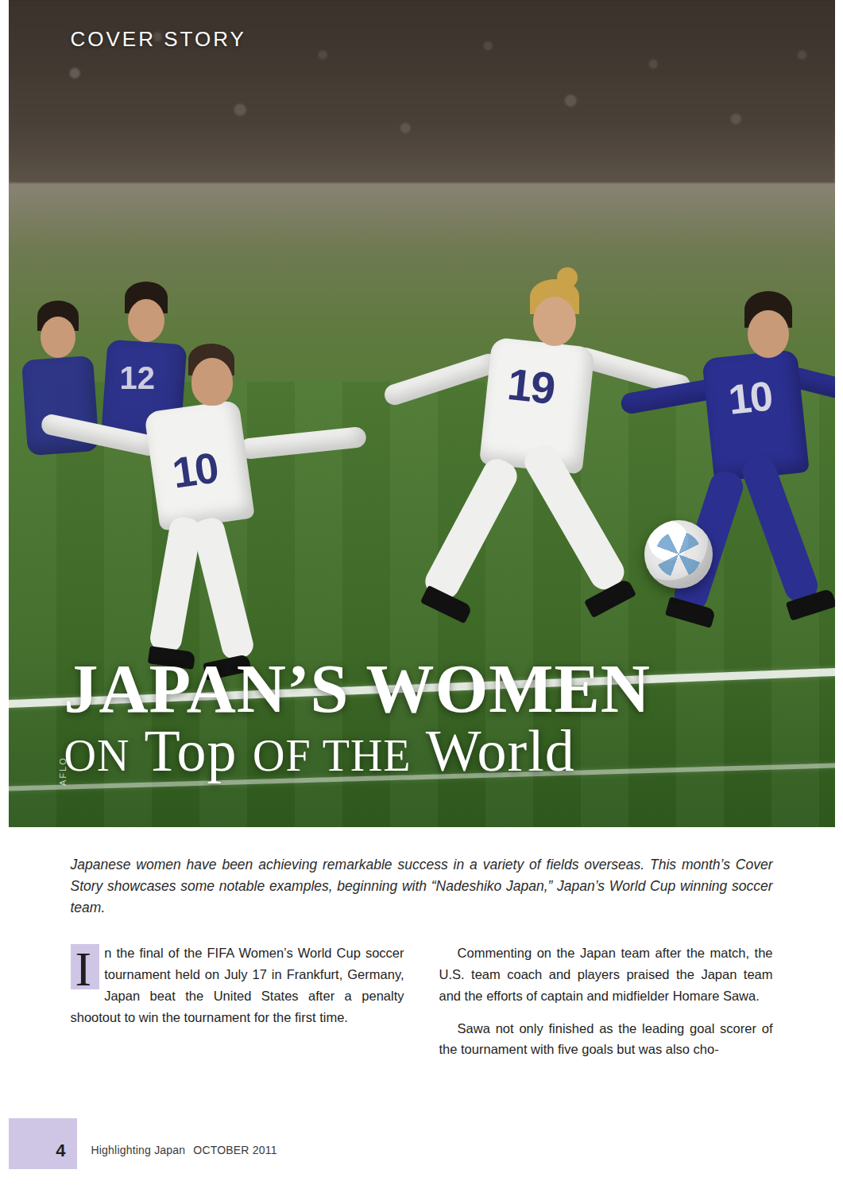12
10
19
10
Cover Story
JAPAN’S WOMEN on Top of the World
AFLO
Japanese women have been achieving remarkable success in a variety of fields overseas. This month’s Cover Story showcases some notable examples, beginning with “Nadeshiko Japan,” Japan’s World Cup winning soccer team.
In the final of the FIFA Women’s World Cup soccer tournament held on July 17 in Frankfurt, Germany, Japan beat the United States after a penalty shootout to win the tournament for the first time.
Commenting on the Japan team after the match, the U.S. team coach and players praised the Japan team and the efforts of captain and midfielder Homare Sawa.
Sawa not only finished as the leading goal scorer of the tournament with five goals but was also cho-
4
Highlighting Japan OCTOBER 2011